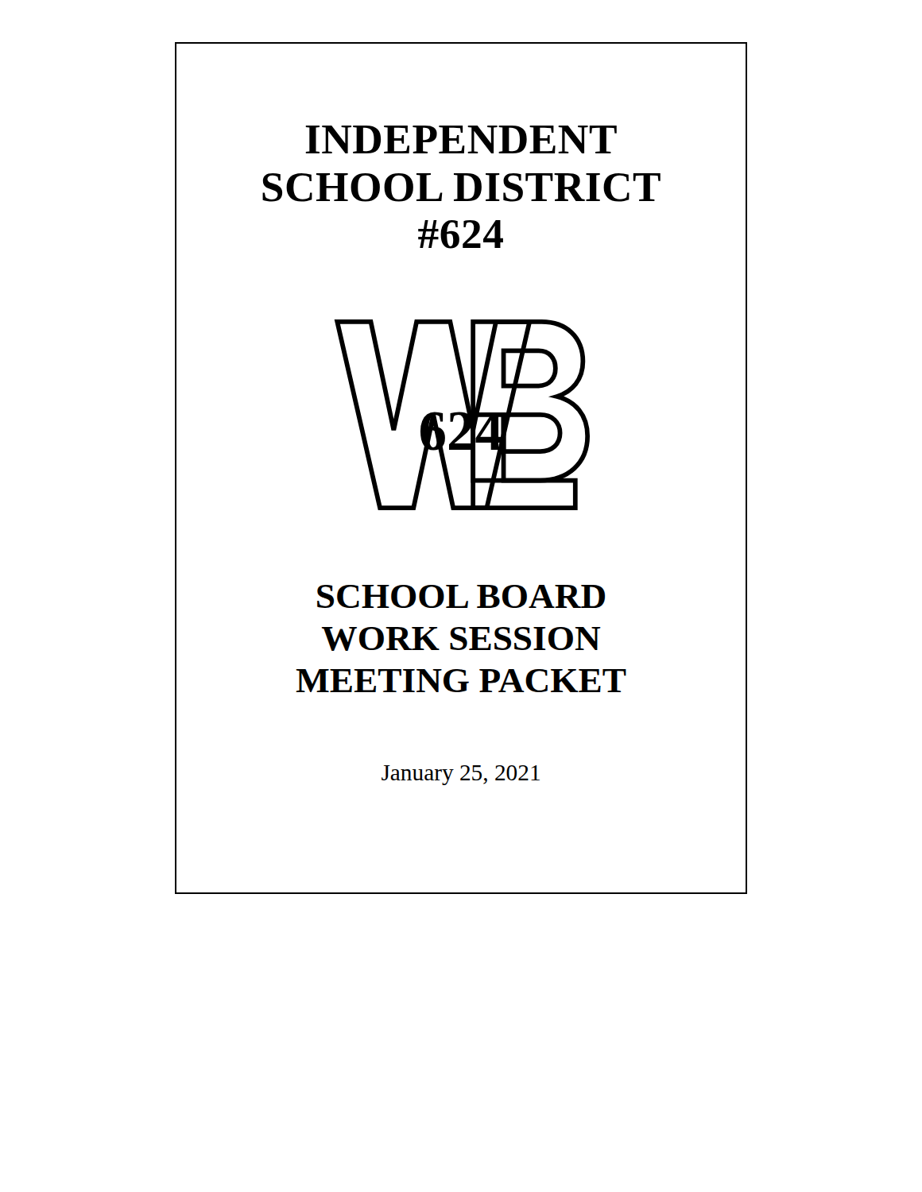INDEPENDENT SCHOOL DISTRICT #624
624
SCHOOL BOARD
WORK SESSION
MEETING PACKET
January 25, 2021